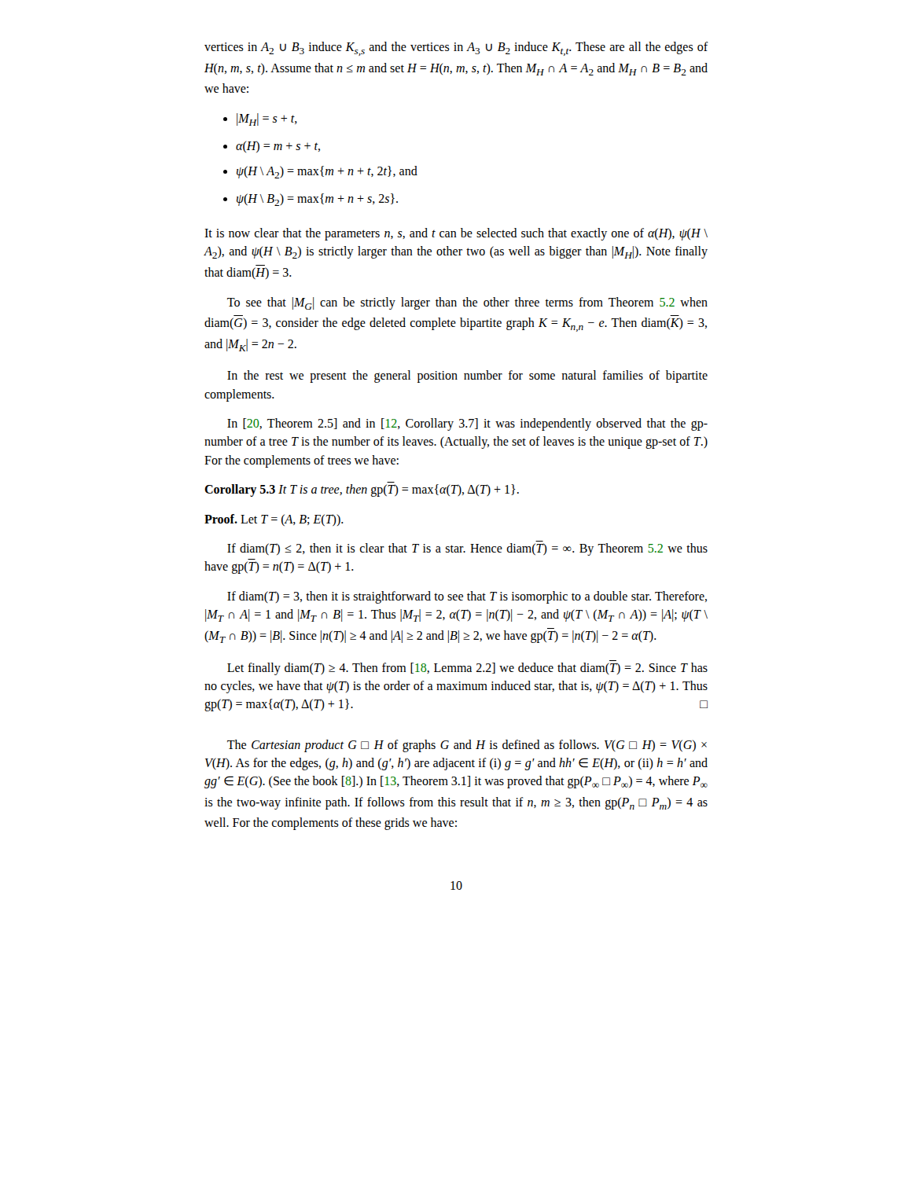vertices in A2 ∪ B3 induce Ks,s and the vertices in A3 ∪ B2 induce Kt,t. These are all the edges of H(n, m, s, t). Assume that n ≤ m and set H = H(n, m, s, t). Then MH ∩ A = A2 and MH ∩ B = B2 and we have:
|MH| = s + t,
α(H) = m + s + t,
ψ(H \ A2) = max{m + n + t, 2t}, and
ψ(H \ B2) = max{m + n + s, 2s}.
It is now clear that the parameters n, s, and t can be selected such that exactly one of α(H), ψ(H \ A2), and ψ(H \ B2) is strictly larger than the other two (as well as bigger than |MH|). Note finally that diam(H) = 3.
To see that |MG| can be strictly larger than the other three terms from Theorem 5.2 when diam(G) = 3, consider the edge deleted complete bipartite graph K = Kn,n − e. Then diam(K) = 3, and |MK| = 2n − 2.
In the rest we present the general position number for some natural families of bipartite complements.
In [20, Theorem 2.5] and in [12, Corollary 3.7] it was independently observed that the gp-number of a tree T is the number of its leaves. (Actually, the set of leaves is the unique gp-set of T.) For the complements of trees we have:
Corollary 5.3 It T is a tree, then gp(T) = max{α(T), Δ(T) + 1}.
Proof. Let T = (A, B; E(T)).
If diam(T) ≤ 2, then it is clear that T is a star. Hence diam(T) = ∞. By Theorem 5.2 we thus have gp(T) = n(T) = Δ(T) + 1.
If diam(T) = 3, then it is straightforward to see that T is isomorphic to a double star. Therefore, |MT ∩ A| = 1 and |MT ∩ B| = 1. Thus |MT| = 2, α(T) = |n(T)| − 2, and ψ(T \ (MT ∩ A)) = |A|; ψ(T \ (MT ∩ B)) = |B|. Since |n(T)| ≥ 4 and |A| ≥ 2 and |B| ≥ 2, we have gp(T) = |n(T)| − 2 = α(T).
Let finally diam(T) ≥ 4. Then from [18, Lemma 2.2] we deduce that diam(T) = 2. Since T has no cycles, we have that ψ(T) is the order of a maximum induced star, that is, ψ(T) = Δ(T) + 1. Thus gp(T) = max{α(T), Δ(T) + 1}. □
The Cartesian product G □ H of graphs G and H is defined as follows. V(G □ H) = V(G) × V(H). As for the edges, (g, h) and (g′, h′) are adjacent if (i) g = g′ and hh′ ∈ E(H), or (ii) h = h′ and gg′ ∈ E(G). (See the book [8].) In [13, Theorem 3.1] it was proved that gp(P∞ □ P∞) = 4, where P∞ is the two-way infinite path. If follows from this result that if n, m ≥ 3, then gp(Pn □ Pm) = 4 as well. For the complements of these grids we have:
10